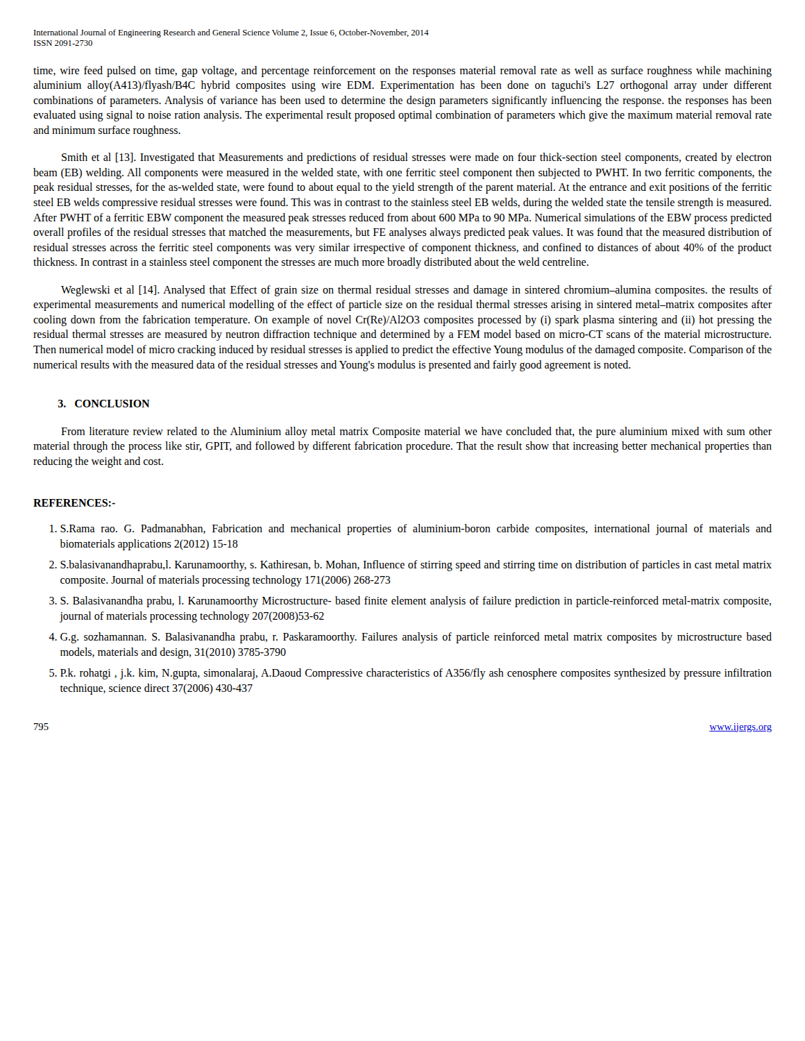International Journal of Engineering Research and General Science Volume 2, Issue 6, October-November, 2014
ISSN 2091-2730
time, wire feed pulsed on time, gap voltage, and percentage reinforcement on the responses material removal rate as well as surface roughness while machining aluminium alloy(A413)/flyash/B4C hybrid composites using wire EDM. Experimentation has been done on taguchi's L27 orthogonal array under different combinations of parameters. Analysis of variance has been used to determine the design parameters significantly influencing the response. the responses has been evaluated using signal to noise ration analysis. The experimental result proposed optimal combination of parameters which give the maximum material removal rate and minimum surface roughness.
Smith et al [13]. Investigated that Measurements and predictions of residual stresses were made on four thick-section steel components, created by electron beam (EB) welding. All components were measured in the welded state, with one ferritic steel component then subjected to PWHT. In two ferritic components, the peak residual stresses, for the as-welded state, were found to about equal to the yield strength of the parent material. At the entrance and exit positions of the ferritic steel EB welds compressive residual stresses were found. This was in contrast to the stainless steel EB welds, during the welded state the tensile strength is measured. After PWHT of a ferritic EBW component the measured peak stresses reduced from about 600 MPa to 90 MPa. Numerical simulations of the EBW process predicted overall profiles of the residual stresses that matched the measurements, but FE analyses always predicted peak values. It was found that the measured distribution of residual stresses across the ferritic steel components was very similar irrespective of component thickness, and confined to distances of about 40% of the product thickness. In contrast in a stainless steel component the stresses are much more broadly distributed about the weld centreline.
Weglewski et al [14]. Analysed that Effect of grain size on thermal residual stresses and damage in sintered chromium–alumina composites. the results of experimental measurements and numerical modelling of the effect of particle size on the residual thermal stresses arising in sintered metal–matrix composites after cooling down from the fabrication temperature. On example of novel Cr(Re)/Al2O3 composites processed by (i) spark plasma sintering and (ii) hot pressing the residual thermal stresses are measured by neutron diffraction technique and determined by a FEM model based on micro-CT scans of the material microstructure. Then numerical model of micro cracking induced by residual stresses is applied to predict the effective Young modulus of the damaged composite. Comparison of the numerical results with the measured data of the residual stresses and Young's modulus is presented and fairly good agreement is noted.
3. CONCLUSION
From literature review related to the Aluminium alloy metal matrix Composite material we have concluded that, the pure aluminium mixed with sum other material through the process like stir, GPIT, and followed by different fabrication procedure. That the result show that increasing better mechanical properties than reducing the weight and cost.
REFERENCES:-
S.Rama rao. G. Padmanabhan, Fabrication and mechanical properties of aluminium-boron carbide composites, international journal of materials and biomaterials applications 2(2012) 15-18
S.balasivanandhaprabu,l. Karunamoorthy, s. Kathiresan, b. Mohan, Influence of stirring speed and stirring time on distribution of particles in cast metal matrix composite. Journal of materials processing technology 171(2006) 268-273
S. Balasivanandha prabu, l. Karunamoorthy Microstructure- based finite element analysis of failure prediction in particle-reinforced metal-matrix composite, journal of materials processing technology 207(2008)53-62
G.g. sozhamannan. S. Balasivanandha prabu, r. Paskaramoorthy. Failures analysis of particle reinforced metal matrix composites by microstructure based models, materials and design, 31(2010) 3785-3790
P.k. rohatgi , j.k. kim, N.gupta, simonalaraj, A.Daoud Compressive characteristics of A356/fly ash cenosphere composites synthesized by pressure infiltration technique, science direct 37(2006) 430-437
795 www.ijergs.org